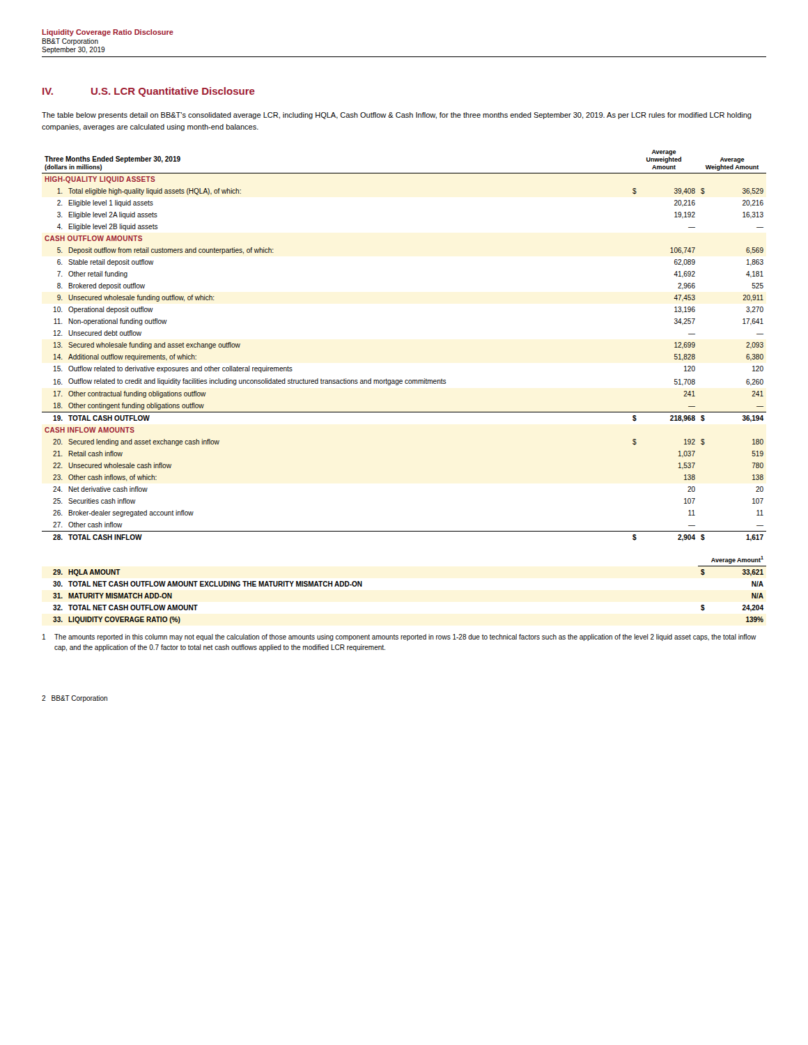Liquidity Coverage Ratio Disclosure
BB&T Corporation
September 30, 2019
IV. U.S. LCR Quantitative Disclosure
The table below presents detail on BB&T's consolidated average LCR, including HQLA, Cash Outflow & Cash Inflow, for the three months ended September 30, 2019. As per LCR rules for modified LCR holding companies, averages are calculated using month-end balances.
| Three Months Ended September 30, 2019 (dollars in millions) | Average Unweighted Amount | Average Weighted Amount |
| HIGH-QUALITY LIQUID ASSETS |
| 1. | Total eligible high-quality liquid assets (HQLA), of which: | $ | 39,408 | $ | 36,529 |
| 2. | Eligible level 1 liquid assets | | 20,216 | | 20,216 |
| 3. | Eligible level 2A liquid assets | | 19,192 | | 16,313 |
| 4. | Eligible level 2B liquid assets | | — | | — |
| CASH OUTFLOW AMOUNTS |
| 5. | Deposit outflow from retail customers and counterparties, of which: | | 106,747 | | 6,569 |
| 6. | Stable retail deposit outflow | | 62,089 | | 1,863 |
| 7. | Other retail funding | | 41,692 | | 4,181 |
| 8. | Brokered deposit outflow | | 2,966 | | 525 |
| 9. | Unsecured wholesale funding outflow, of which: | | 47,453 | | 20,911 |
| 10. | Operational deposit outflow | | 13,196 | | 3,270 |
| 11. | Non-operational funding outflow | | 34,257 | | 17,641 |
| 12. | Unsecured debt outflow | | — | | — |
| 13. | Secured wholesale funding and asset exchange outflow | | 12,699 | | 2,093 |
| 14. | Additional outflow requirements, of which: | | 51,828 | | 6,380 |
| 15. | Outflow related to derivative exposures and other collateral requirements | | 120 | | 120 |
| 16. | Outflow related to credit and liquidity facilities including unconsolidated structured transactions and mortgage commitments | | 51,708 | | 6,260 |
| 17. | Other contractual funding obligations outflow | | 241 | | 241 |
| 18. | Other contingent funding obligations outflow | | — | | — |
| 19. | TOTAL CASH OUTFLOW | $ | 218,968 | $ | 36,194 |
| CASH INFLOW AMOUNTS |
| 20. | Secured lending and asset exchange cash inflow | $ | 192 | $ | 180 |
| 21. | Retail cash inflow | | 1,037 | | 519 |
| 22. | Unsecured wholesale cash inflow | | 1,537 | | 780 |
| 23. | Other cash inflows, of which: | | 138 | | 138 |
| 24. | Net derivative cash inflow | | 20 | | 20 |
| 25. | Securities cash inflow | | 107 | | 107 |
| 26. | Broker-dealer segregated account inflow | | 11 | | 11 |
| 27. | Other cash inflow | | — | | — |
| 28. | TOTAL CASH INFLOW | $ | 2,904 | $ | 1,617 |
| | | Average Amount 1 |
| 29. | HQLA AMOUNT | $ | 33,621 |
| 30. | TOTAL NET CASH OUTFLOW AMOUNT EXCLUDING THE MATURITY MISMATCH ADD-ON | | N/A |
| 31. | MATURITY MISMATCH ADD-ON | | N/A |
| 32. | TOTAL NET CASH OUTFLOW AMOUNT | $ | 24,204 |
| 33. | LIQUIDITY COVERAGE RATIO (%) | | 139% |
1
The amounts reported in this column may not equal the calculation of those amounts using component amounts reported in rows 1-28 due to technical factors such as the application of the level 2 liquid asset caps, the total inflow cap, and the application of the 0.7 factor to total net cash outflows applied to the modified LCR requirement.
2 BB&T Corporation